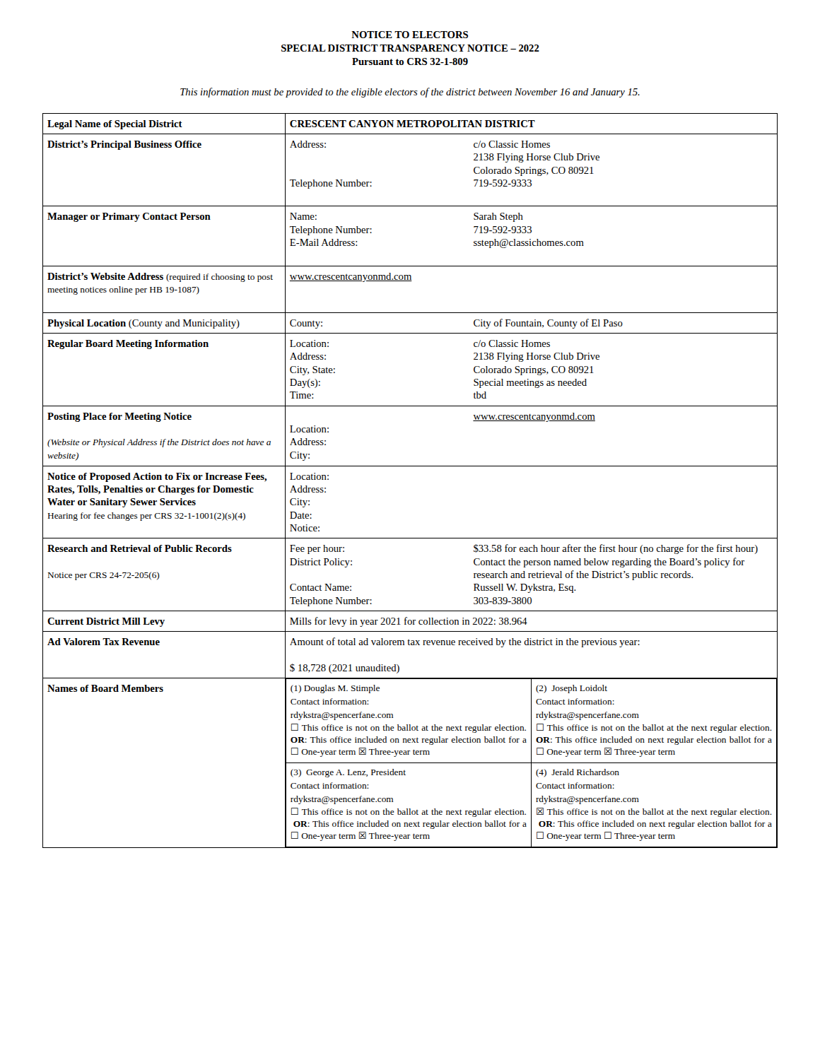NOTICE TO ELECTORS
SPECIAL DISTRICT TRANSPARENCY NOTICE – 2022
Pursuant to CRS 32-1-809
This information must be provided to the eligible electors of the district between November 16 and January 15.
| Legal Name of Special District | CRESCENT CANYON METROPOLITAN DISTRICT |
| District’s Principal Business Office | / Address: / c/o Classic Homes / / / 2138 Flying Horse Club Drive / / / Colorado Springs, CO 80921 / / Telephone Number: / 719-592-9333 / |
| Manager or Primary Contact Person | / Name: / Sarah Steph / / Telephone Number: / 719-592-9333 / / E-Mail Address: / ssteph@classichomes.com / |
| District’s Website Address (required if choosing to post meeting notices online per HB 19-1087) | www.crescentcanyonmd.com |
| Physical Location (County and Municipality) | / County: / City of Fountain, County of El Paso / |
| Regular Board Meeting Information | / Location: / c/o Classic Homes / / Address: / 2138 Flying Horse Club Drive / / City, State: / Colorado Springs, CO 80921 / / Day(s): / Special meetings as needed / / Time: / tbd / |
| Posting Place for Meeting Notice (Website or Physical Address if the District does not have a website) | / / www.crescentcanyonmd.com / / Location: / / / Address: / / / City: / / |
| Notice of Proposed Action to Fix or Increase Fees, Rates, Tolls, Penalties or Charges for Domestic Water or Sanitary Sewer Services Hearing for fee changes per CRS 32-1-1001(2)(s)(4) | / Location: / / / Address: / / / City: / / / Date: / / / Notice: / / |
| Research and Retrieval of Public Records Notice per CRS 24-72-205(6) | / Fee per hour: / $33.58 for each hour after the first hour (no charge for the first hour) / / District Policy: / Contact the person named below regarding the Board’s policy for research and retrieval of the District’s public records. / / Contact Name: / Russell W. Dykstra, Esq. / / Telephone Number: / 303-839-3800 / |
| Current District Mill Levy | Mills for levy in year 2021 for collection in 2022: 38.964 |
| Ad Valorem Tax Revenue | Amount of total ad valorem tax revenue received by the district in the previous year: $ 18,728 (2021 unaudited) |
| Names of Board Members | / (1) Douglas M. Stimple Contact information: rdykstra@spencerfane.com ☐ This office is not on the ballot at the next regular election. OR : This office included on next regular election ballot for a ☐ One-year term ☒ Three-year term / (2) Joseph Loidolt Contact information: rdykstra@spencerfane.com ☐ This office is not on the ballot at the next regular election. OR : This office included on next regular election ballot for a ☐ One-year term ☒ Three-year term / / (3) George A. Lenz, President Contact information: rdykstra@spencerfane.com ☐ This office is not on the ballot at the next regular election. OR : This office included on next regular election ballot for a ☐ One-year term ☒ Three-year term / (4) Jerald Richardson Contact information: rdykstra@spencerfane.com ☒ This office is not on the ballot at the next regular election. OR : This office included on next regular election ballot for a ☐ One-year term ☐ Three-year term / |